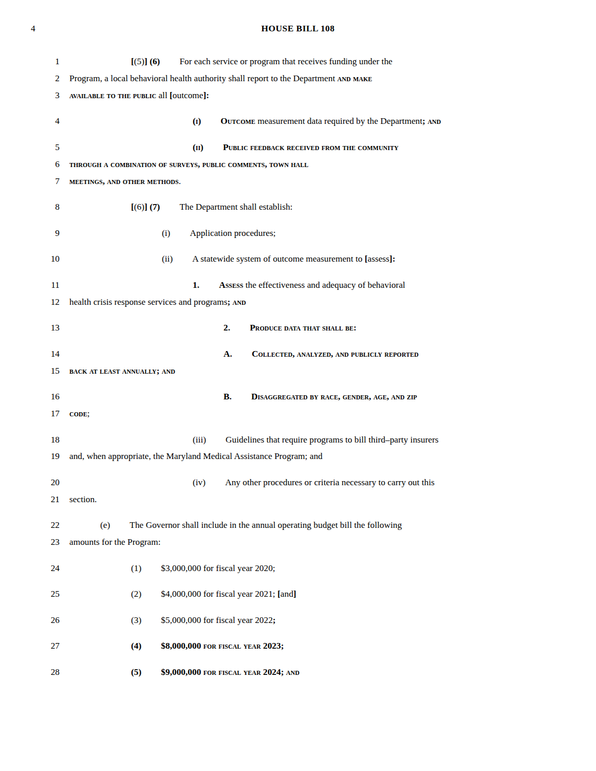4
HOUSE BILL 108
| 1 2 3 | [ (5) ] (6) For each service or program that receives funding under the Program, a local behavioral health authority shall report to the Department and make available to the public all [ outcome ] : |
| 4 | (i) Outcome measurement data required by the Department ; and |
| 5 6 7 | (ii) Public feedback received from the community through a combination of surveys, public comments, town hall meetings, and other methods . |
| 8 | [ (6) ] (7) The Department shall establish: |
| 9 | (i) Application procedures; |
| 10 | (ii) A statewide system of outcome measurement to [ assess ] : |
| 11 12 | 1. Assess the effectiveness and adequacy of behavioral health crisis response services and programs ; and |
| 13 | 2. Produce data that shall be: |
| 14 15 | A. Collected, analyzed, and publicly reported back at least annually; and |
| 16 17 | B. Disaggregated by race, gender, age, and zip code ; |
| 18 19 | (iii) Guidelines that require programs to bill third–party insurers and, when appropriate, the Maryland Medical Assistance Program; and |
| 20 21 | (iv) Any other procedures or criteria necessary to carry out this section. |
| 22 23 | (e) The Governor shall include in the annual operating budget bill the following amounts for the Program: |
| 24 | (1) $3,000,000 for fiscal year 2020; |
| 25 | (2) $4,000,000 for fiscal year 2021; [ and ] |
| 26 | (3) $5,000,000 for fiscal year 2022 ; |
| 27 | (4) $8,000,000 for fiscal year 2023; |
| 28 | (5) $9,000,000 for fiscal year 2024; and |